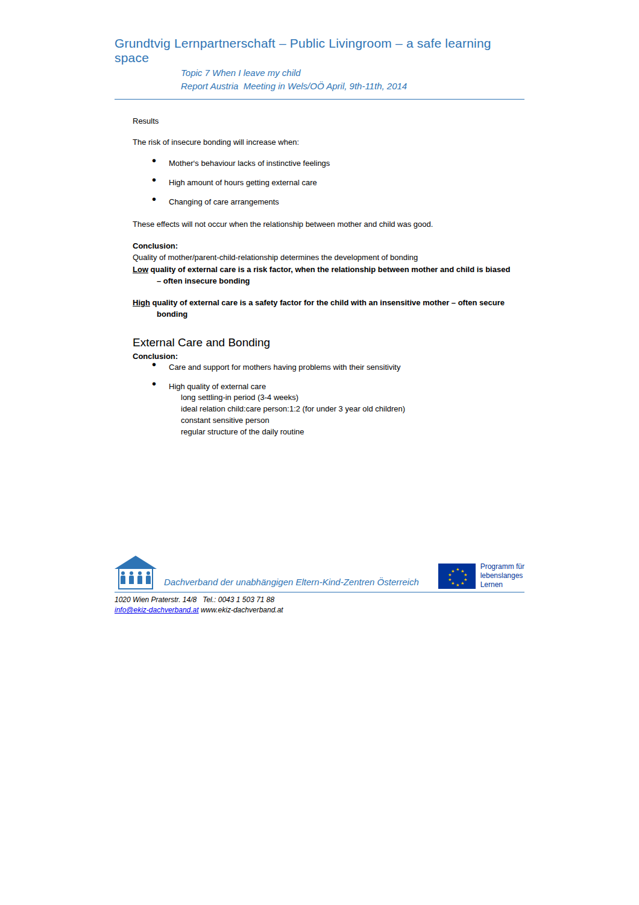Grundtvig Lernpartnerschaft – Public Livingroom – a safe learning space
Topic 7 When I leave my child
Report Austria Meeting in Wels/OÖ April, 9th-11th, 2014
Results
The risk of insecure bonding will increase when:
Mother‘s behaviour lacks of instinctive feelings
High amount of hours getting external care
Changing of care arrangements
These effects will not occur when the relationship between mother and child was good.
Conclusion:
Quality of mother/parent-child-relationship determines the development of bonding
Low quality of external care is a risk factor, when the relationship between mother and child is biased – often insecure bonding
High quality of external care is a safety factor for the child with an insensitive mother – often secure bonding
External Care and Bonding
Conclusion:
Care and support for mothers having problems with their sensitivity
High quality of external care
long settling-in period (3-4 weeks)
ideal relation child:care person:1:2 (for under 3 year old children)
constant sensitive person
regular structure of the daily routine
Dachverband der unabhängigen Eltern-Kind-Zentren Österreich
★ ★ ★ ★ ★ ★ ★ ★ ★ ★
Programm für
lebenslanges
Lernen
1020 Wien Praterstr. 14/8 Tel.: 0043 1 503 71 88
info@ekiz-dachverband.at www.ekiz-dachverband.at